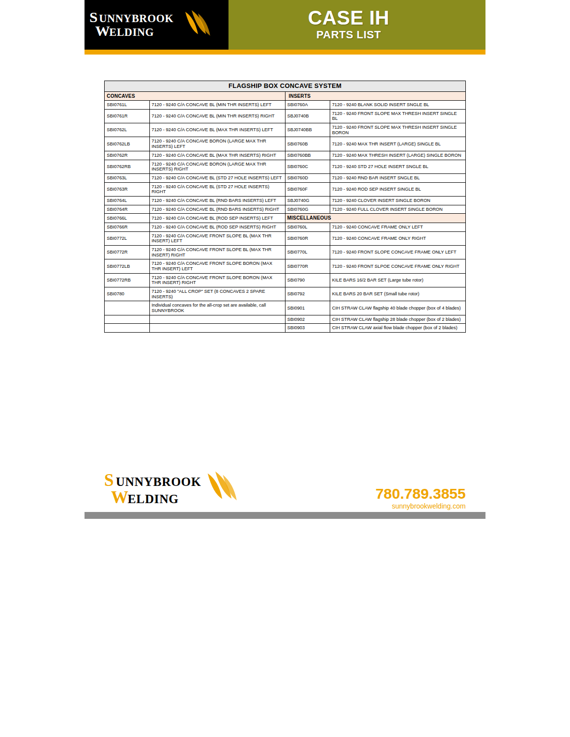CASE IH
PARTS LIST
| FLAGSHIP BOX CONCAVE SYSTEM |
| CONCAVES | INSERTS |
| SBI0761L | 7120 - 9240 C/A CONCAVE BL (MIN THR INSERTS) LEFT | SBI0760A | 7120 - 9240 BLANK SOLID INSERT SNGLE BL |
| SBI0761R | 7120 - 9240 C/A CONCAVE BL (MIN THR INSERTS) RIGHT | SBJ0740B | 7120 - 9240 FRONT SLOPE MAX THRESH INSERT SINGLE BL |
| SBI0762L | 7120 - 9240 C/A CONCAVE BL (MAX THR INSERTS) LEFT | SBJ0740BB | 7120 - 9240 FRONT SLOPE MAX THRESH INSERT SINGLE BORON |
| SBI0762LB | 7120 - 9240 C/A CONCAVE BORON (LARGE MAX THR INSERTS) LEFT | SBI0760B | 7120 - 9240 MAX THR INSERT (LARGE) SINGLE BL |
| SBI0762R | 7120 - 9240 C/A CONCAVE BL (MAX THR INSERTS) RIGHT | SBI0760BB | 7120 - 9240 MAX THRESH INSERT (LARGE) SINGLE BORON |
| SBI0762RB | 7120 - 9240 C/A CONCAVE BORON (LARGE MAX THR INSERTS) RIGHT | SBI0760C | 7120 - 9240 STD 27 HOLE INSERT SNGLE BL |
| SBI0763L | 7120 - 9240 C/A CONCAVE BL (STD 27 HOLE INSERTS) LEFT | SBI0760D | 7120 - 9240 RND BAR INSERT SNGLE BL |
| SBI0763R | 7120 - 9240 C/A CONCAVE BL (STD 27 HOLE INSERTS) RIGHT | SBI0760F | 7120 - 9240 ROD SEP INSERT SINGLE BL |
| SBI0764L | 7120 - 9240 C/A CONCAVE BL (RND BARS INSERTS) LEFT | SBJ0740G | 7120 - 9240 CLOVER INSERT SINGLE BORON |
| SBI0764R | 7120 - 9240 C/A CONCAVE BL (RND BARS INSERTS) RIGHT | SBI0760G | 7120 - 9240 FULL CLOVER INSERT SINGLE BORON |
| SBI0766L | 7120 - 9240 C/A CONCAVE BL (ROD SEP INSERTS) LEFT | MISCELLANEOUS |
| SBI0766R | 7120 - 9240 C/A CONCAVE BL (ROD SEP INSERTS) RIGHT | SBI0760L | 7120 - 9240 CONCAVE FRAME ONLY LEFT |
| SBI0772L | 7120 - 9240 C/A CONCAVE FRONT SLOPE BL (MAX THR INSERT) LEFT | SBI0760R | 7120 - 9240 CONCAVE FRAME ONLY RIGHT |
| SBI0772R | 7120 - 9240 C/A CONCAVE FRONT SLOPE BL (MAX THR INSERT) RIGHT | SBI0770L | 7120 - 9240 FRONT SLOPE CONCAVE FRAME ONLY LEFT |
| SBI0772LB | 7120 - 9240 C/A CONCAVE FRONT SLOPE BORON (MAX THR INSERT) LEFT | SBI0770R | 7120 - 9240 FRONT SLPOE CONCAVE FRAME ONLY RIGHT |
| SBI0772RB | 7120 - 9240 C/A CONCAVE FRONT SLOPE BORON (MAX THR INSERT) RIGHT | SBI0790 | KILE BARS 16/2 BAR SET (Large tube rotor) |
| SBI0780 | 7120 - 9240 "ALL CROP" SET (8 CONCAVES 2 SPARE INSERTS) | SBI0792 | KILE BARS 20 BAR SET (Small tube rotor) |
| | Individual concaves for the all-crop set are available, call SUNNYBROOK | SBI0901 | CIH STRAW CLAW flagship 40 blade chopper (box of 4 blades) |
| | | SBI0902 | CIH STRAW CLAW flagship 28 blade chopper (box of 2 blades) |
| | | SBI0903 | CIH STRAW CLAW axial flow blade chopper (box of 2 blades) |
780.789.3855
sunnybrookwelding.com